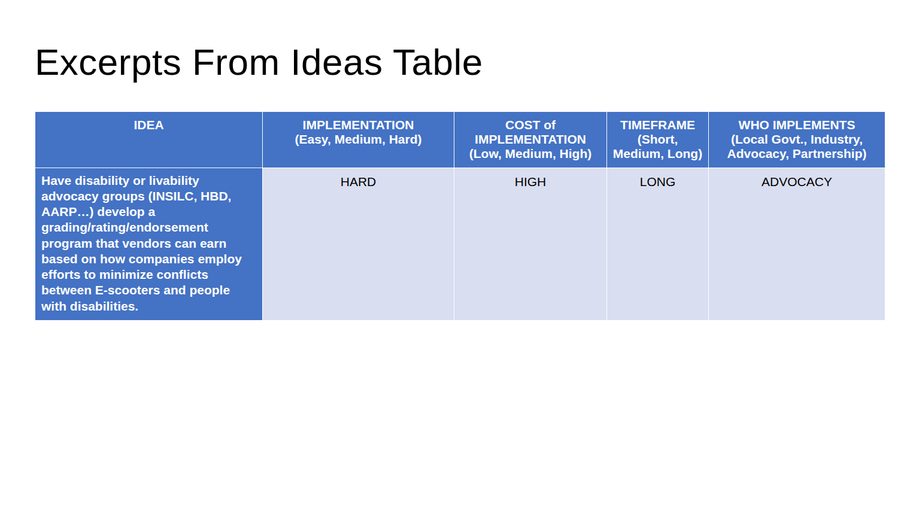Excerpts From Ideas Table
| IDEA | IMPLEMENTATION (Easy, Medium, Hard) | COST of IMPLEMENTATION (Low, Medium, High) | TIMEFRAME (Short, Medium, Long) | WHO IMPLEMENTS (Local Govt., Industry, Advocacy, Partnership) |
| --- | --- | --- | --- | --- |
| Have disability or livability advocacy groups (INSILC, HBD, AARP…) develop a grading/rating/endorsement program that vendors can earn based on how companies employ efforts to minimize conflicts between E-scooters and people with disabilities. | HARD | HIGH | LONG | ADVOCACY |